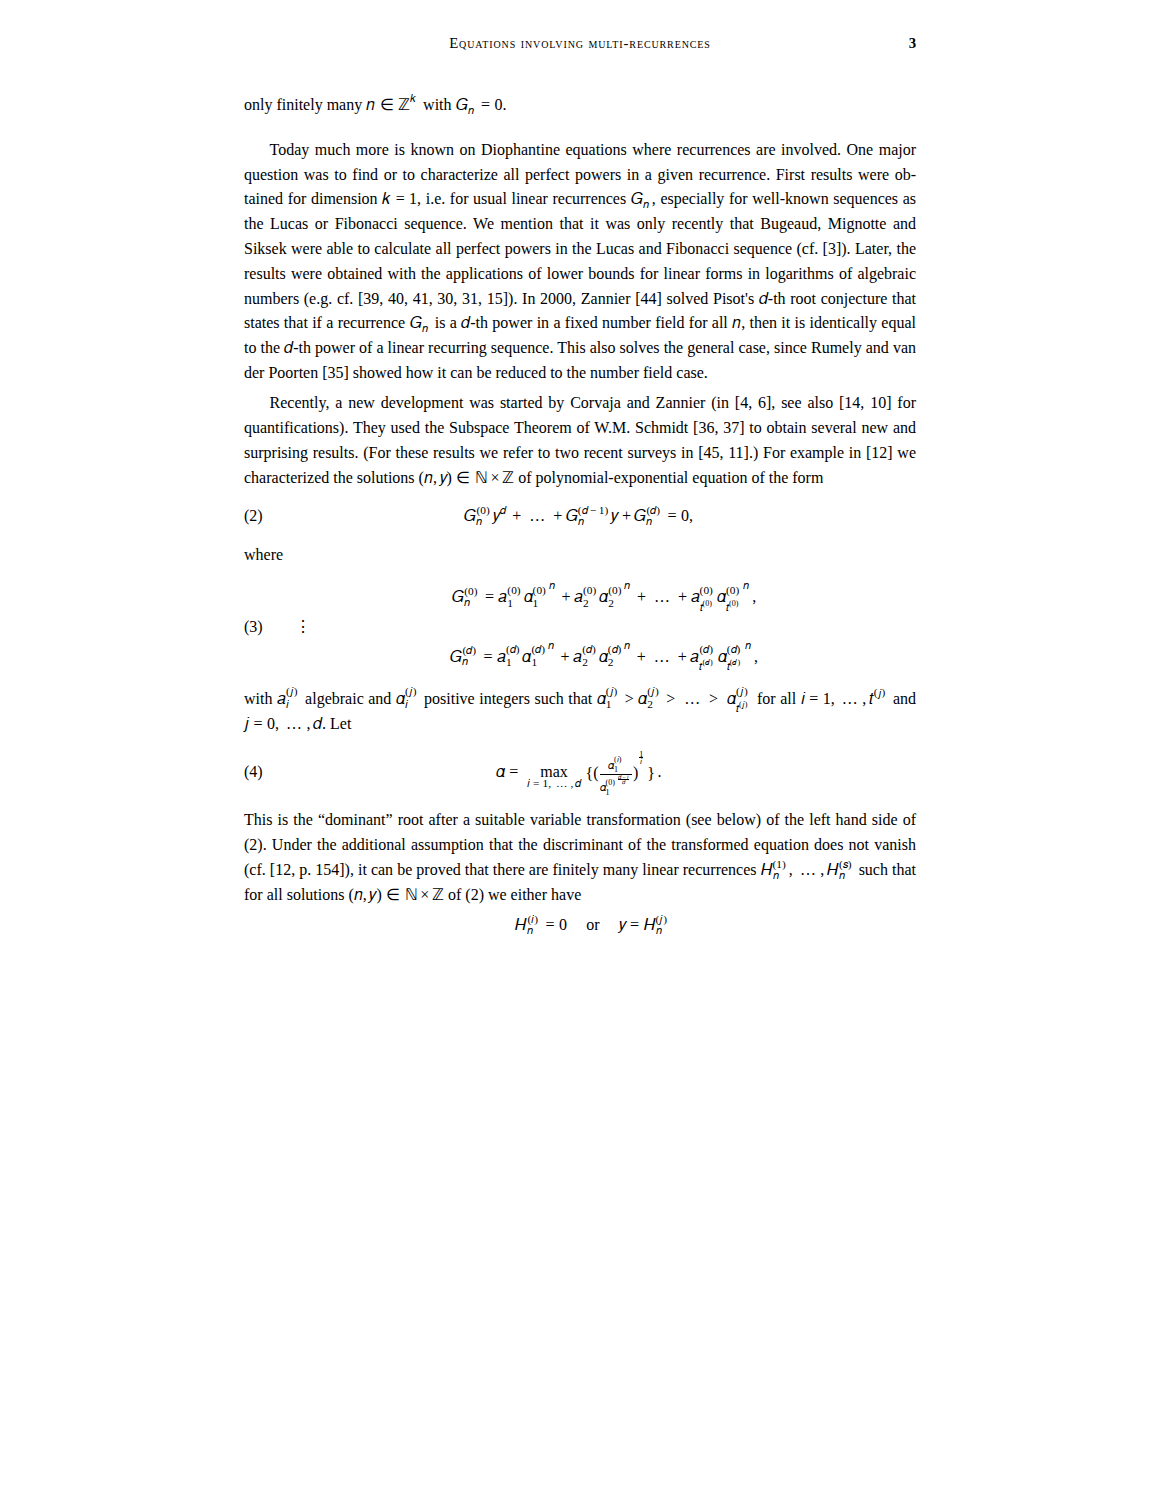Equations involving multi-recurrences 3
only finitely many n∈ℤk with Gn=0.
Today much more is known on Diophantine equations where recurrences are involved. One major question was to find or to characterize all perfect powers in a given recurrence. First results were obtained for dimension k=1, i.e. for usual linear recurrences Gn, especially for well-known sequences as the Lucas or Fibonacci sequence. We mention that it was only recently that Bugeaud, Mignotte and Siksek were able to calculate all perfect powers in the Lucas and Fibonacci sequence (cf. [3]). Later, the results were obtained with the applications of lower bounds for linear forms in logarithms of algebraic numbers (e.g. cf. [39, 40, 41, 30, 31, 15]). In 2000, Zannier [44] solved Pisot's d-th root conjecture that states that if a recurrence Gn is a d-th power in a fixed number field for all n, then it is identically equal to the d-th power of a linear recurring sequence. This also solves the general case, since Rumely and van der Poorten [35] showed how it can be reduced to the number field case.
Recently, a new development was started by Corvaja and Zannier (in [4, 6], see also [14, 10] for quantifications). They used the Subspace Theorem of W.M. Schmidt [36, 37] to obtain several new and surprising results. (For these results we refer to two recent surveys in [45, 11].) For example in [12] we characterized the solutions (n,y)∈ℕ×ℤ of polynomial-exponential equation of the form
(2) Gn(0) yd +…+ Gn(d−1) y + Gn(d) =0,
where
(3)
Gn(0) = a1(0) α1(0)n + a2(0) α2(0)n +…+ at(0)(0) αt(0)(0)n ,
⋮
Gn(d) = a1(d) α1(d)n + a2(d) α2(d)n +…+ at(d)(d) αt(d)(d)n ,
with ai(j) algebraic and αi(j) positive integers such that α1(j)>α2(j)>…> αt(j)(j) for all i=1,…,t(j) and j=0,…,d. Let
(4) α= max i=1,…,d { ( α1(i) α1(0)d−id ) 1i } .
This is the “dominant” root after a suitable variable transformation (see below) of the left hand side of (2). Under the additional assumption that the discriminant of the transformed equation does not vanish (cf. [12, p. 154]), it can be proved that there are finitely many linear recurrences Hn(1),…,Hn(s) such that for all solutions (n,y)∈ℕ×ℤ of (2) we either have
Hn(i) =0 or y= Hn(j)